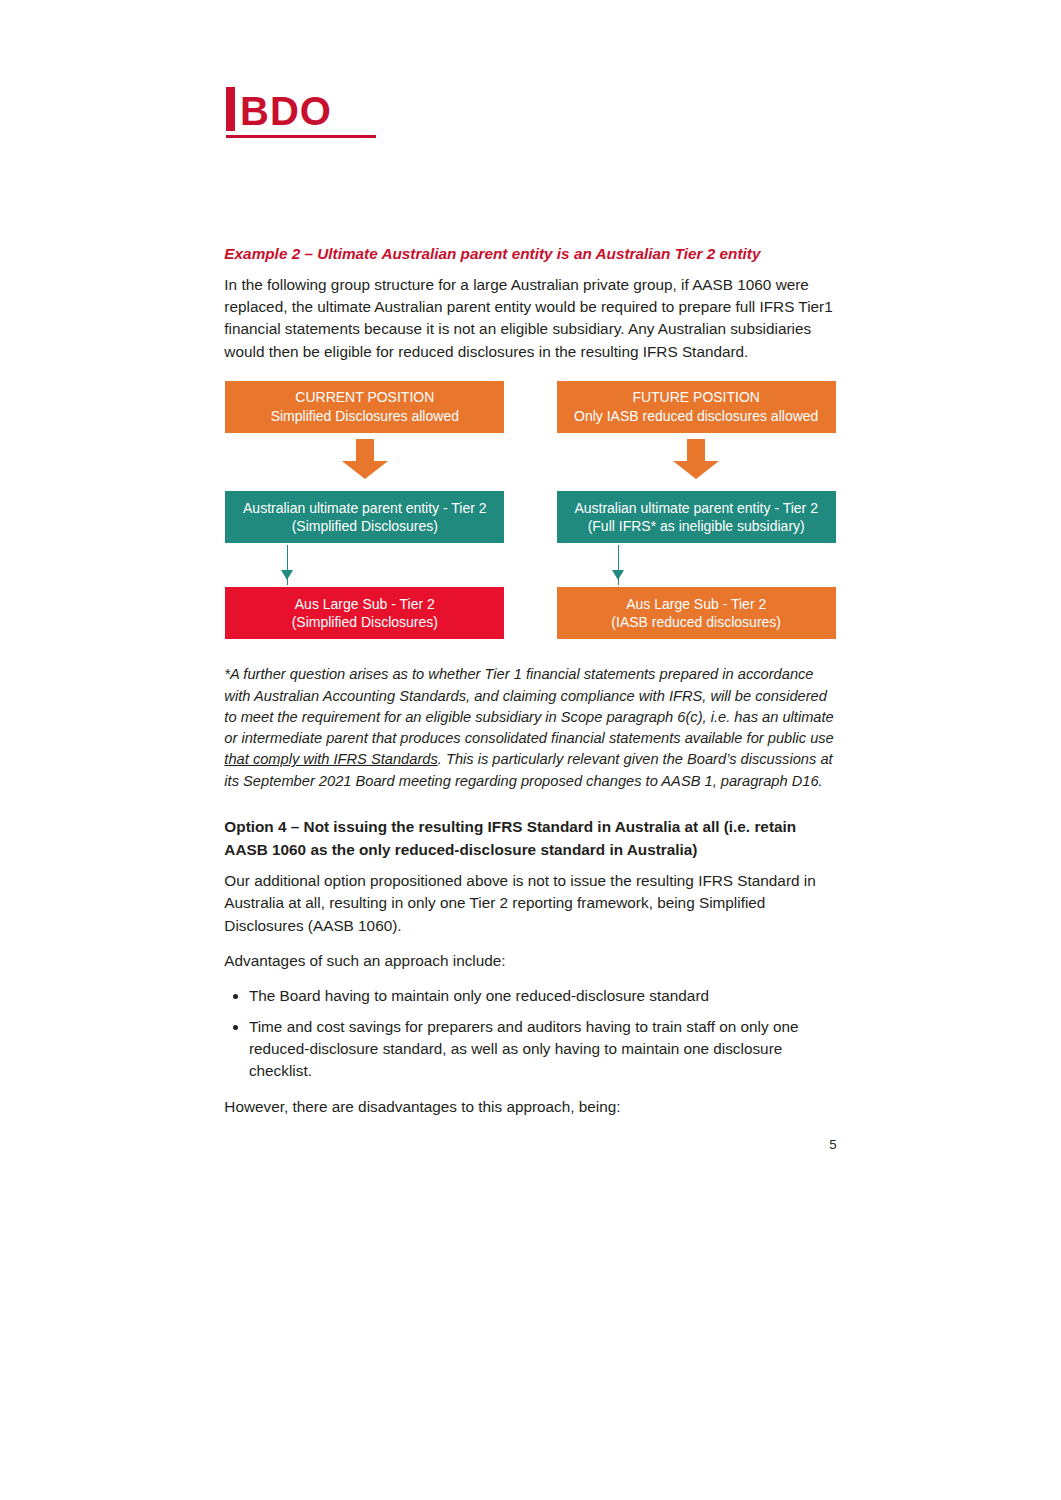BDO
Example 2 – Ultimate Australian parent entity is an Australian Tier 2 entity
In the following group structure for a large Australian private group, if AASB 1060 were replaced, the ultimate Australian parent entity would be required to prepare full IFRS Tier1 financial statements because it is not an eligible subsidiary. Any Australian subsidiaries would then be eligible for reduced disclosures in the resulting IFRS Standard.
| CURRENT POSITION Simplified Disclosures allowed | | FUTURE POSITION Only IASB reduced disclosures allowed |
| Australian ultimate parent entity - Tier 2 (Simplified Disclosures) | | Australian ultimate parent entity - Tier 2 (Full IFRS* as ineligible subsidiary) |
| Aus Large Sub - Tier 2 (Simplified Disclosures) | | Aus Large Sub - Tier 2 (IASB reduced disclosures) |
*A further question arises as to whether Tier 1 financial statements prepared in accordance with Australian Accounting Standards, and claiming compliance with IFRS, will be considered to meet the requirement for an eligible subsidiary in Scope paragraph 6(c), i.e. has an ultimate or intermediate parent that produces consolidated financial statements available for public use that comply with IFRS Standards. This is particularly relevant given the Board’s discussions at its September 2021 Board meeting regarding proposed changes to AASB 1, paragraph D16.
Option 4 – Not issuing the resulting IFRS Standard in Australia at all (i.e. retain AASB 1060 as the only reduced-disclosure standard in Australia)
Our additional option propositioned above is not to issue the resulting IFRS Standard in Australia at all, resulting in only one Tier 2 reporting framework, being Simplified Disclosures (AASB 1060).
Advantages of such an approach include:
The Board having to maintain only one reduced-disclosure standard
Time and cost savings for preparers and auditors having to train staff on only one reduced-disclosure standard, as well as only having to maintain one disclosure checklist.
However, there are disadvantages to this approach, being:
5